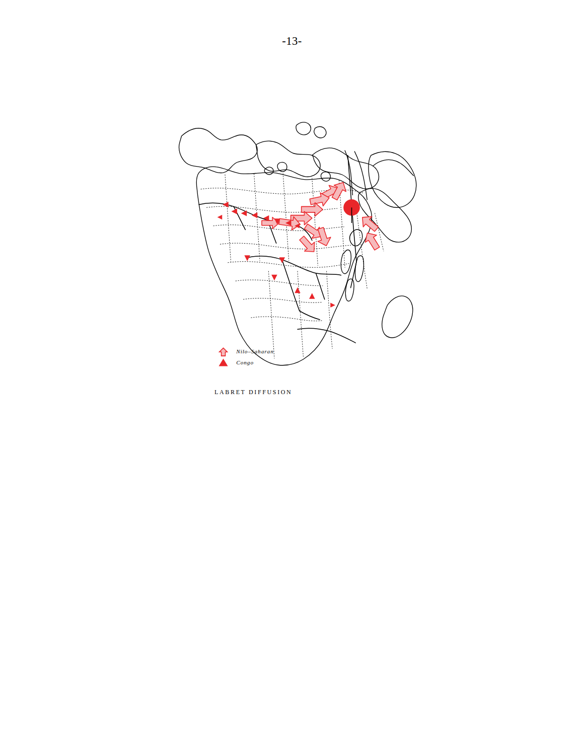-13-
Labret diffusion map of Africa Schematic outline map. Hollow red arrows labelled Nilo-Saharan radiate west, north-west, south-west and south-east from a solid red circle located near the upper Nile. Solid red triangles labelled Congo are distributed across the West African savanna belt and the Congo basin.
Nilo–Saharan
Congo
Labret Diffusion
Figure legend: hollow arrow symbol denotes Nilo-Saharan; solid triangle symbol denotes Congo. Caption: Labret Diffusion.